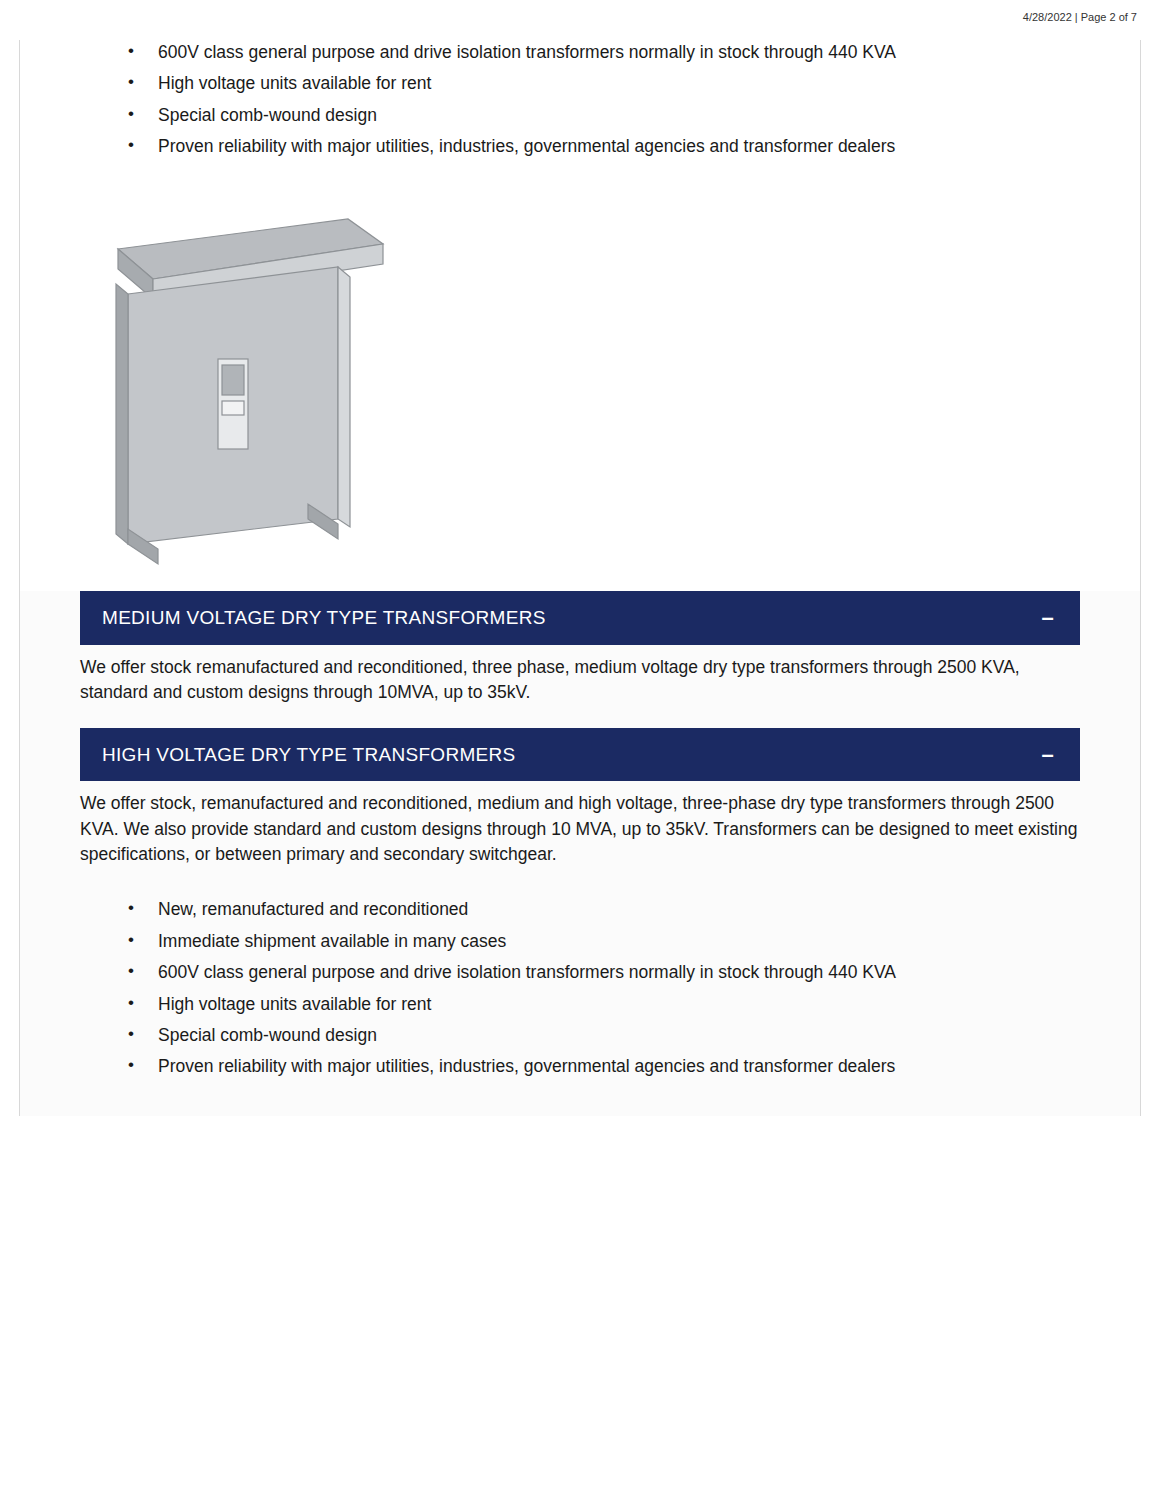4/28/2022 | Page 2 of 7
600V class general purpose and drive isolation transformers normally in stock through 440 KVA
High voltage units available for rent
Special comb-wound design
Proven reliability with major utilities, industries, governmental agencies and transformer dealers
MEDIUM VOLTAGE DRY TYPE TRANSFORMERS –
We offer stock remanufactured and reconditioned, three phase, medium voltage dry type transformers through 2500 KVA, standard and custom designs through 10MVA, up to 35kV.
HIGH VOLTAGE DRY TYPE TRANSFORMERS –
We offer stock, remanufactured and reconditioned, medium and high voltage, three-phase dry type transformers through 2500 KVA. We also provide standard and custom designs through 10 MVA, up to 35kV. Transformers can be designed to meet existing specifications, or between primary and secondary switchgear.
New, remanufactured and reconditioned
Immediate shipment available in many cases
600V class general purpose and drive isolation transformers normally in stock through 440 KVA
High voltage units available for rent
Special comb-wound design
Proven reliability with major utilities, industries, governmental agencies and transformer dealers